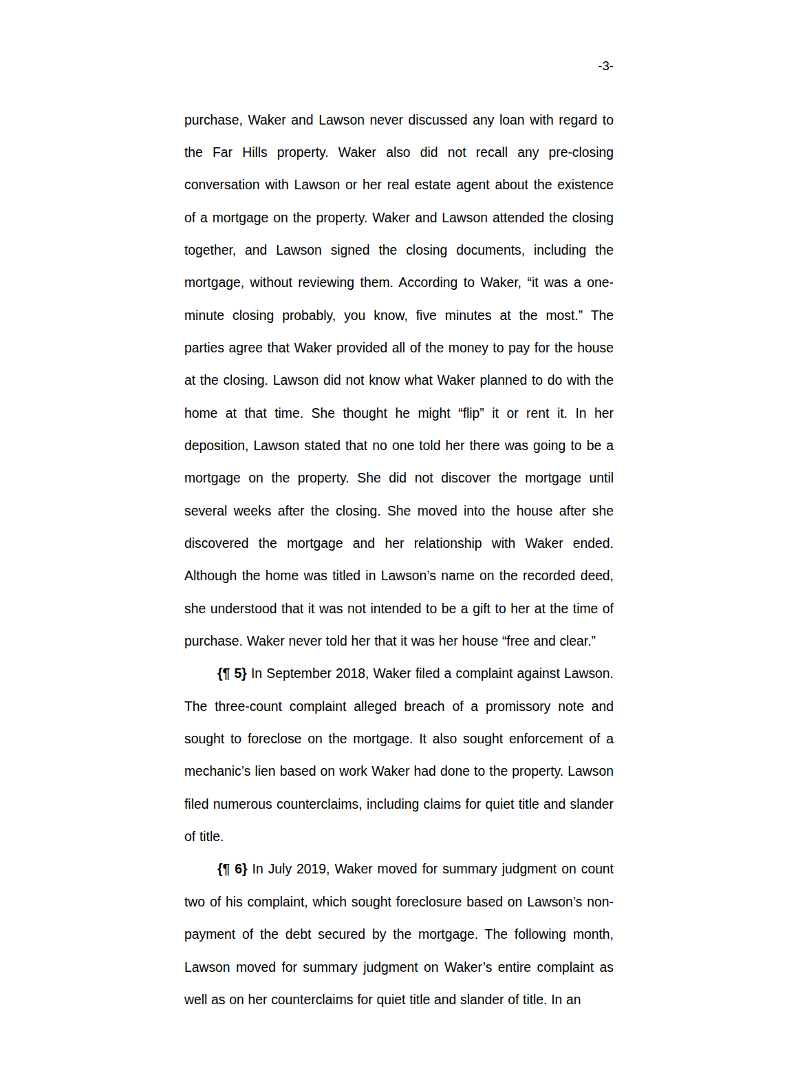-3-
purchase, Waker and Lawson never discussed any loan with regard to the Far Hills property. Waker also did not recall any pre-closing conversation with Lawson or her real estate agent about the existence of a mortgage on the property. Waker and Lawson attended the closing together, and Lawson signed the closing documents, including the mortgage, without reviewing them. According to Waker, “it was a one-minute closing probably, you know, five minutes at the most.” The parties agree that Waker provided all of the money to pay for the house at the closing. Lawson did not know what Waker planned to do with the home at that time. She thought he might “flip” it or rent it. In her deposition, Lawson stated that no one told her there was going to be a mortgage on the property. She did not discover the mortgage until several weeks after the closing. She moved into the house after she discovered the mortgage and her relationship with Waker ended. Although the home was titled in Lawson’s name on the recorded deed, she understood that it was not intended to be a gift to her at the time of purchase. Waker never told her that it was her house “free and clear.”
{¶ 5} In September 2018, Waker filed a complaint against Lawson. The three-count complaint alleged breach of a promissory note and sought to foreclose on the mortgage. It also sought enforcement of a mechanic’s lien based on work Waker had done to the property. Lawson filed numerous counterclaims, including claims for quiet title and slander of title.
{¶ 6} In July 2019, Waker moved for summary judgment on count two of his complaint, which sought foreclosure based on Lawson’s non-payment of the debt secured by the mortgage. The following month, Lawson moved for summary judgment on Waker’s entire complaint as well as on her counterclaims for quiet title and slander of title. In an